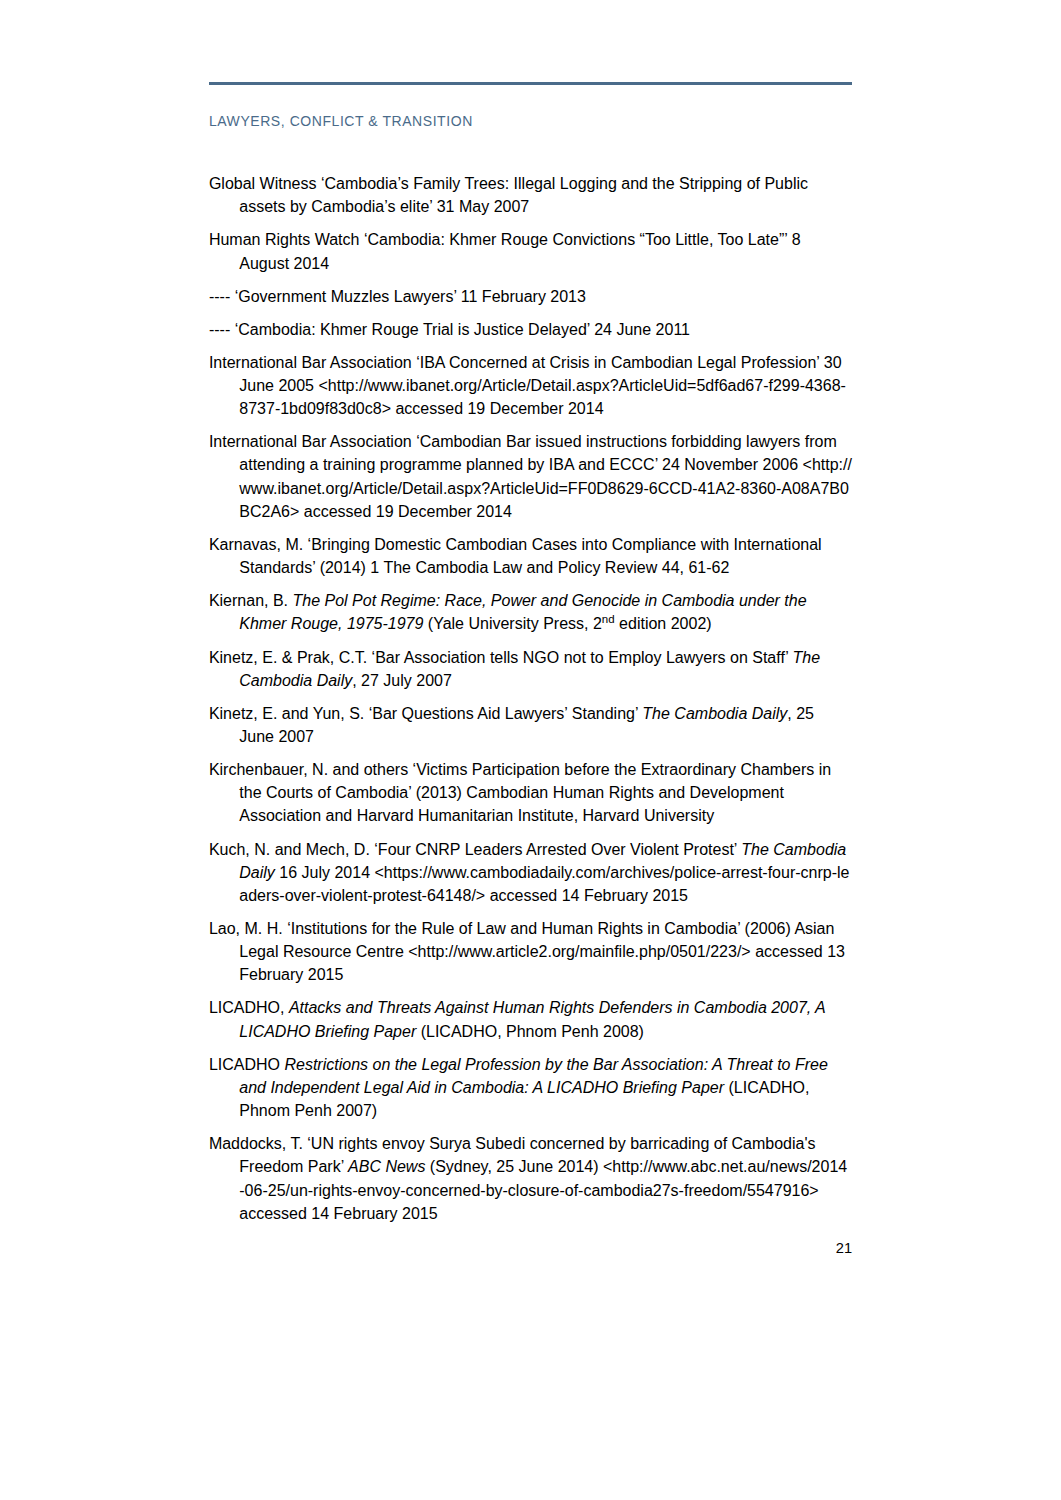Lawyers, Conflict & Transition
Global Witness ‘Cambodia’s Family Trees: Illegal Logging and the Stripping of Public assets by Cambodia’s elite’ 31 May 2007
Human Rights Watch ‘Cambodia: Khmer Rouge Convictions “Too Little, Too Late”’ 8 August 2014
---- ‘Government Muzzles Lawyers’ 11 February 2013
---- ‘Cambodia: Khmer Rouge Trial is Justice Delayed’ 24 June 2011
International Bar Association ‘IBA Concerned at Crisis in Cambodian Legal Profession’ 30 June 2005 <http://www.ibanet.org/Article/Detail.aspx?ArticleUid=5df6ad67-f299-4368-8737-1bd09f83d0c8> accessed 19 December 2014
International Bar Association ‘Cambodian Bar issued instructions forbidding lawyers from attending a training programme planned by IBA and ECCC’ 24 November 2006 <http://www.ibanet.org/Article/Detail.aspx?ArticleUid=FF0D8629-6CCD-41A2-8360-A08A7B0BC2A6> accessed 19 December 2014
Karnavas, M. ‘Bringing Domestic Cambodian Cases into Compliance with International Standards’ (2014) 1 The Cambodia Law and Policy Review 44, 61-62
Kiernan, B. The Pol Pot Regime: Race, Power and Genocide in Cambodia under the Khmer Rouge, 1975-1979 (Yale University Press, 2nd edition 2002)
Kinetz, E. & Prak, C.T. ‘Bar Association tells NGO not to Employ Lawyers on Staff’ The Cambodia Daily, 27 July 2007
Kinetz, E. and Yun, S. ‘Bar Questions Aid Lawyers’ Standing’ The Cambodia Daily, 25 June 2007
Kirchenbauer, N. and others ‘Victims Participation before the Extraordinary Chambers in the Courts of Cambodia’ (2013) Cambodian Human Rights and Development Association and Harvard Humanitarian Institute, Harvard University
Kuch, N. and Mech, D. ‘Four CNRP Leaders Arrested Over Violent Protest’ The Cambodia Daily 16 July 2014 <https://www.cambodiadaily.com/archives/police-arrest-four-cnrp-leaders-over-violent-protest-64148/> accessed 14 February 2015
Lao, M. H. ‘Institutions for the Rule of Law and Human Rights in Cambodia’ (2006) Asian Legal Resource Centre <http://www.article2.org/mainfile.php/0501/223/> accessed 13 February 2015
LICADHO, Attacks and Threats Against Human Rights Defenders in Cambodia 2007, A LICADHO Briefing Paper (LICADHO, Phnom Penh 2008)
LICADHO Restrictions on the Legal Profession by the Bar Association: A Threat to Free and Independent Legal Aid in Cambodia: A LICADHO Briefing Paper (LICADHO, Phnom Penh 2007)
Maddocks, T. ‘UN rights envoy Surya Subedi concerned by barricading of Cambodia's Freedom Park’ ABC News (Sydney, 25 June 2014) <http://www.abc.net.au/news/2014-06-25/un-rights-envoy-concerned-by-closure-of-cambodia27s-freedom/5547916> accessed 14 February 2015
21